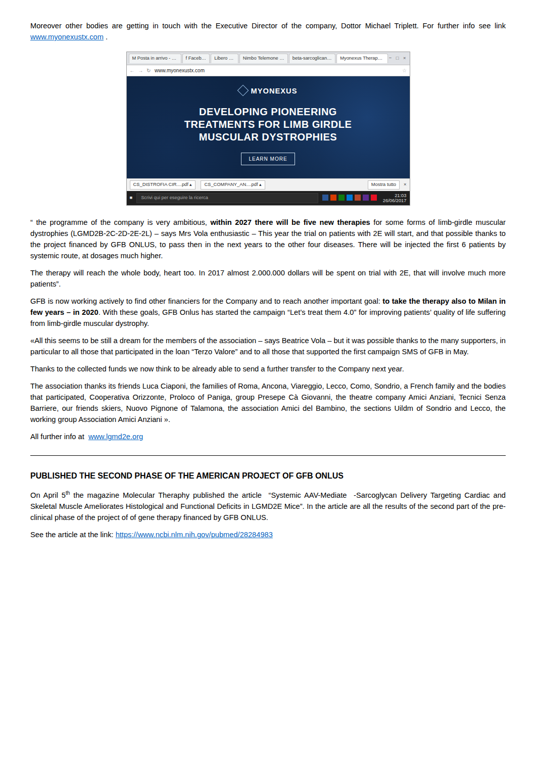Moreover other bodies are getting in touch with the Executive Director of the company, Dottor Michael Triplett. For further info see link www.myonexustx.com .
M Posta in arrivo - volbea
f Facebook
Libero Mail
Nimbo Telemone - Pro
beta-sarcoglicanopati
Myonexus Therapeutics
− □ ×
← → ↻ www.myonexustx.com ☆
MYONEXUS
DEVELOPING PIONEERING
TREATMENTS FOR LIMB GIRDLE
MUSCULAR DYSTROPHIES
LEARN MORE
CS_DISTROFIA CIR....pdf ▴ CS_COMPANY_AN....pdf ▴ Mostra tutto ×
■ Scrivi qui per eseguire la ricerca 21:03
26/06/2017
“ the programme of the company is very ambitious, within 2027 there will be five new therapies for some forms of limb-girdle muscular dystrophies (LGMD2B-2C-2D-2E-2L) – says Mrs Vola enthusiastic – This year the trial on patients with 2E will start, and that possible thanks to the project financed by GFB ONLUS, to pass then in the next years to the other four diseases. There will be injected the first 6 patients by systemic route, at dosages much higher.
The therapy will reach the whole body, heart too. In 2017 almost 2.000.000 dollars will be spent on trial with 2E, that will involve much more patients”.
GFB is now working actively to find other financiers for the Company and to reach another important goal: to take the therapy also to Milan in few years – in 2020. With these goals, GFB Onlus has started the campaign “Let’s treat them 4.0” for improving patients’ quality of life suffering from limb-girdle muscular dystrophy.
«All this seems to be still a dream for the members of the association – says Beatrice Vola – but it was possible thanks to the many supporters, in particular to all those that participated in the loan “Terzo Valore” and to all those that supported the first campaign SMS of GFB in May.
Thanks to the collected funds we now think to be already able to send a further transfer to the Company next year.
The association thanks its friends Luca Ciaponi, the families of Roma, Ancona, Viareggio, Lecco, Como, Sondrio, a French family and the bodies that participated, Cooperativa Orizzonte, Proloco of Paniga, group Presepe Cà Giovanni, the theatre company Amici Anziani, Tecnici Senza Barriere, our friends skiers, Nuovo Pignone of Talamona, the association Amici del Bambino, the sections Uildm of Sondrio and Lecco, the working group Association Amici Anziani ».
All further info at www.lgmd2e.org
PUBLISHED THE SECOND PHASE OF THE AMERICAN PROJECT OF GFB ONLUS
On April 5th the magazine Molecular Theraphy published the article “Systemic AAV-Mediate -Sarcoglycan Delivery Targeting Cardiac and Skeletal Muscle Ameliorates Histological and Functional Deficits in LGMD2E Mice”. In the article are all the results of the second part of the pre-clinical phase of the project of of gene therapy financed by GFB ONLUS.
See the article at the link: https://www.ncbi.nlm.nih.gov/pubmed/28284983